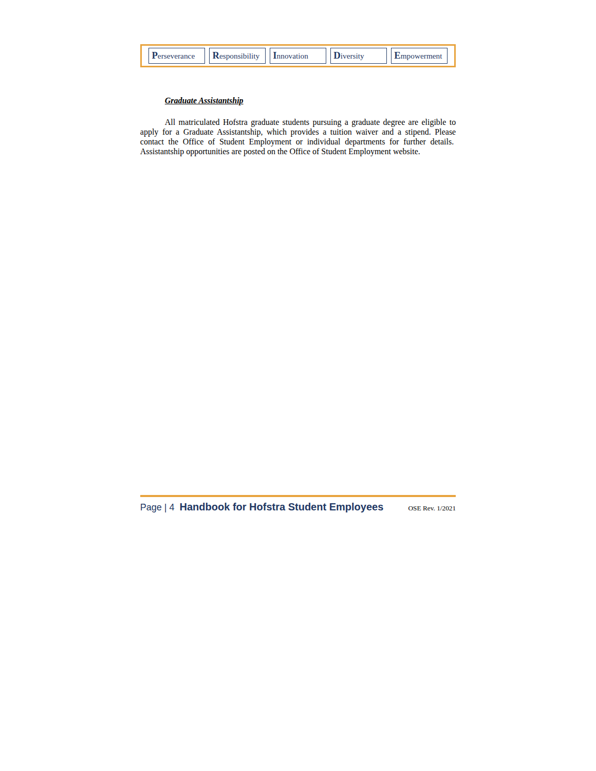| P erseverance | R esponsibility | I nnovation | D iversity | E mpowerment |
Graduate Assistantship
All matriculated Hofstra graduate students pursuing a graduate degree are eligible to apply for a Graduate Assistantship, which provides a tuition waiver and a stipend. Please contact the Office of Student Employment or individual departments for further details. Assistantship opportunities are posted on the Office of Student Employment website.
Page | 4 Handbook for Hofstra Student Employees
OSE Rev. 1/2021